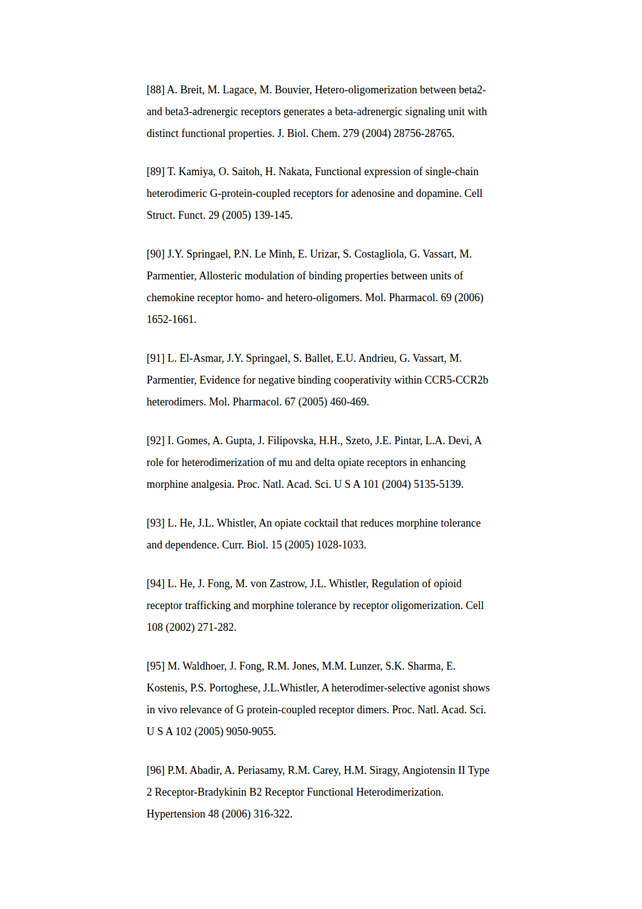[88] A. Breit, M. Lagace, M. Bouvier, Hetero-oligomerization between beta2- and beta3-adrenergic receptors generates a beta-adrenergic signaling unit with distinct functional properties. J. Biol. Chem. 279 (2004) 28756-28765.
[89] T. Kamiya, O. Saitoh, H. Nakata, Functional expression of single-chain heterodimeric G-protein-coupled receptors for adenosine and dopamine. Cell Struct. Funct. 29 (2005) 139-145.
[90] J.Y. Springael, P.N. Le Minh, E. Urizar, S. Costagliola, G. Vassart, M. Parmentier, Allosteric modulation of binding properties between units of chemokine receptor homo- and hetero-oligomers. Mol. Pharmacol. 69 (2006) 1652-1661.
[91] L. El-Asmar, J.Y. Springael, S. Ballet, E.U. Andrieu, G. Vassart, M. Parmentier, Evidence for negative binding cooperativity within CCR5-CCR2b heterodimers. Mol. Pharmacol. 67 (2005) 460-469.
[92] I. Gomes, A. Gupta, J. Filipovska, H.H., Szeto, J.E. Pintar, L.A. Devi, A role for heterodimerization of mu and delta opiate receptors in enhancing morphine analgesia. Proc. Natl. Acad. Sci. U S A 101 (2004) 5135-5139.
[93] L. He, J.L. Whistler, An opiate cocktail that reduces morphine tolerance and dependence. Curr. Biol. 15 (2005) 1028-1033.
[94] L. He, J. Fong, M. von Zastrow, J.L. Whistler, Regulation of opioid receptor trafficking and morphine tolerance by receptor oligomerization. Cell 108 (2002) 271-282.
[95] M. Waldhoer, J. Fong, R.M. Jones, M.M. Lunzer, S.K. Sharma, E. Kostenis, P.S. Portoghese, J.L.Whistler, A heterodimer-selective agonist shows in vivo relevance of G protein-coupled receptor dimers. Proc. Natl. Acad. Sci. U S A 102 (2005) 9050-9055.
[96] P.M. Abadir, A. Periasamy, R.M. Carey, H.M. Siragy, Angiotensin II Type 2 Receptor-Bradykinin B2 Receptor Functional Heterodimerization. Hypertension 48 (2006) 316-322.